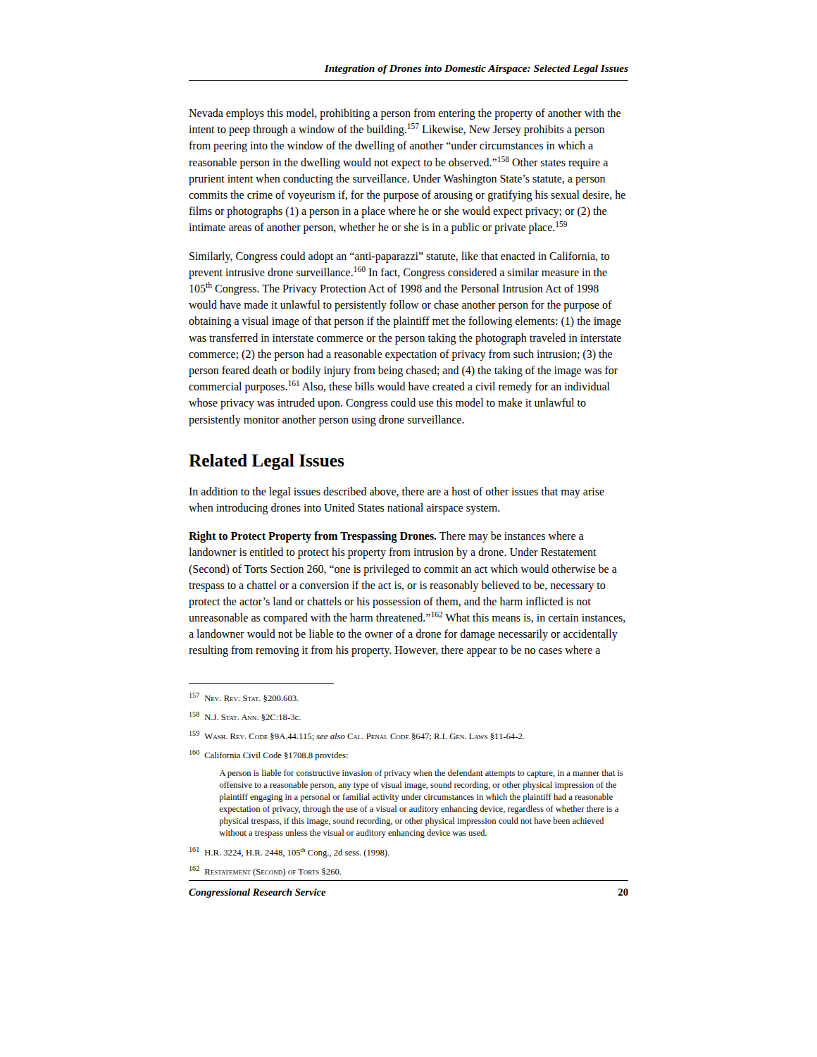Integration of Drones into Domestic Airspace: Selected Legal Issues
Nevada employs this model, prohibiting a person from entering the property of another with the intent to peep through a window of the building.157 Likewise, New Jersey prohibits a person from peering into the window of the dwelling of another “under circumstances in which a reasonable person in the dwelling would not expect to be observed.”158 Other states require a prurient intent when conducting the surveillance. Under Washington State’s statute, a person commits the crime of voyeurism if, for the purpose of arousing or gratifying his sexual desire, he films or photographs (1) a person in a place where he or she would expect privacy; or (2) the intimate areas of another person, whether he or she is in a public or private place.159
Similarly, Congress could adopt an “anti-paparazzi” statute, like that enacted in California, to prevent intrusive drone surveillance.160 In fact, Congress considered a similar measure in the 105th Congress. The Privacy Protection Act of 1998 and the Personal Intrusion Act of 1998 would have made it unlawful to persistently follow or chase another person for the purpose of obtaining a visual image of that person if the plaintiff met the following elements: (1) the image was transferred in interstate commerce or the person taking the photograph traveled in interstate commerce; (2) the person had a reasonable expectation of privacy from such intrusion; (3) the person feared death or bodily injury from being chased; and (4) the taking of the image was for commercial purposes.161 Also, these bills would have created a civil remedy for an individual whose privacy was intruded upon. Congress could use this model to make it unlawful to persistently monitor another person using drone surveillance.
Related Legal Issues
In addition to the legal issues described above, there are a host of other issues that may arise when introducing drones into United States national airspace system.
Right to Protect Property from Trespassing Drones. There may be instances where a landowner is entitled to protect his property from intrusion by a drone. Under Restatement (Second) of Torts Section 260, “one is privileged to commit an act which would otherwise be a trespass to a chattel or a conversion if the act is, or is reasonably believed to be, necessary to protect the actor’s land or chattels or his possession of them, and the harm inflicted is not unreasonable as compared with the harm threatened.”162 What this means is, in certain instances, a landowner would not be liable to the owner of a drone for damage necessarily or accidentally resulting from removing it from his property. However, there appear to be no cases where a
157 Nev. Rev. Stat. §200.603.
158 N.J. Stat. Ann. §2C:18-3c.
159 Wash. Rev. Code §9A.44.115; see also Cal. Penal Code §647; R.I. Gen. Laws §11-64-2.
160 California Civil Code §1708.8 provides:
A person is liable for constructive invasion of privacy when the defendant attempts to capture, in a manner that is offensive to a reasonable person, any type of visual image, sound recording, or other physical impression of the plaintiff engaging in a personal or familial activity under circumstances in which the plaintiff had a reasonable expectation of privacy, through the use of a visual or auditory enhancing device, regardless of whether there is a physical trespass, if this image, sound recording, or other physical impression could not have been achieved without a trespass unless the visual or auditory enhancing device was used.
161 H.R. 3224, H.R. 2448, 105th Cong., 2d sess. (1998).
162 Restatement (Second) of Torts §260.
Congressional Research Service 20